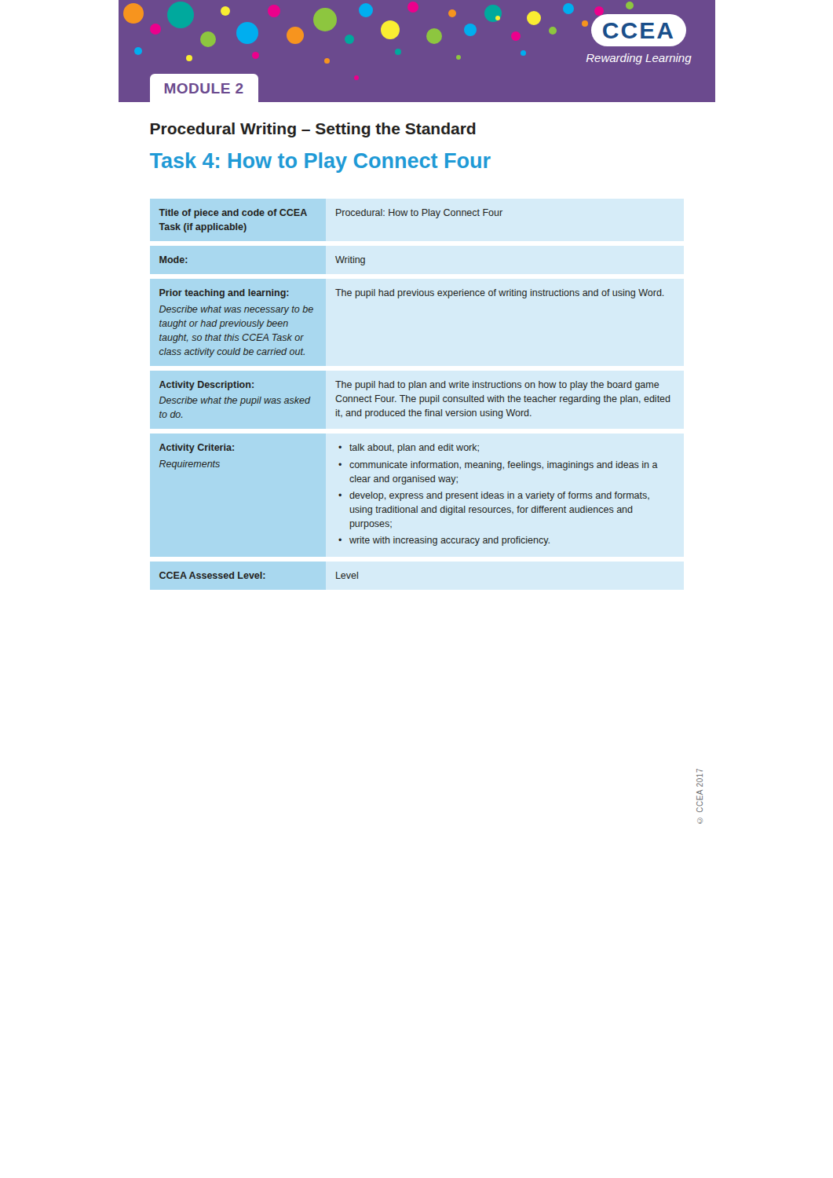MODULE 2
CCEA
Rewarding Learning
Procedural Writing – Setting the Standard
Task 4: How to Play Connect Four
| Title of piece and code of CCEA Task (if applicable) | Procedural: How to Play Connect Four |
| Mode: | Writing |
| Prior teaching and learning: Describe what was necessary to be taught or had previously been taught, so that this CCEA Task or class activity could be carried out. | The pupil had previous experience of writing instructions and of using Word. |
| Activity Description: Describe what the pupil was asked to do. | The pupil had to plan and write instructions on how to play the board game Connect Four. The pupil consulted with the teacher regarding the plan, edited it, and produced the final version using Word. |
| Activity Criteria: Requirements | talk about, plan and edit work; communicate information, meaning, feelings, imaginings and ideas in a clear and organised way; develop, express and present ideas in a variety of forms and formats, using traditional and digital resources, for different audiences and purposes; write with increasing accuracy and proficiency. |
| CCEA Assessed Level: | Level |
© CCEA 2017